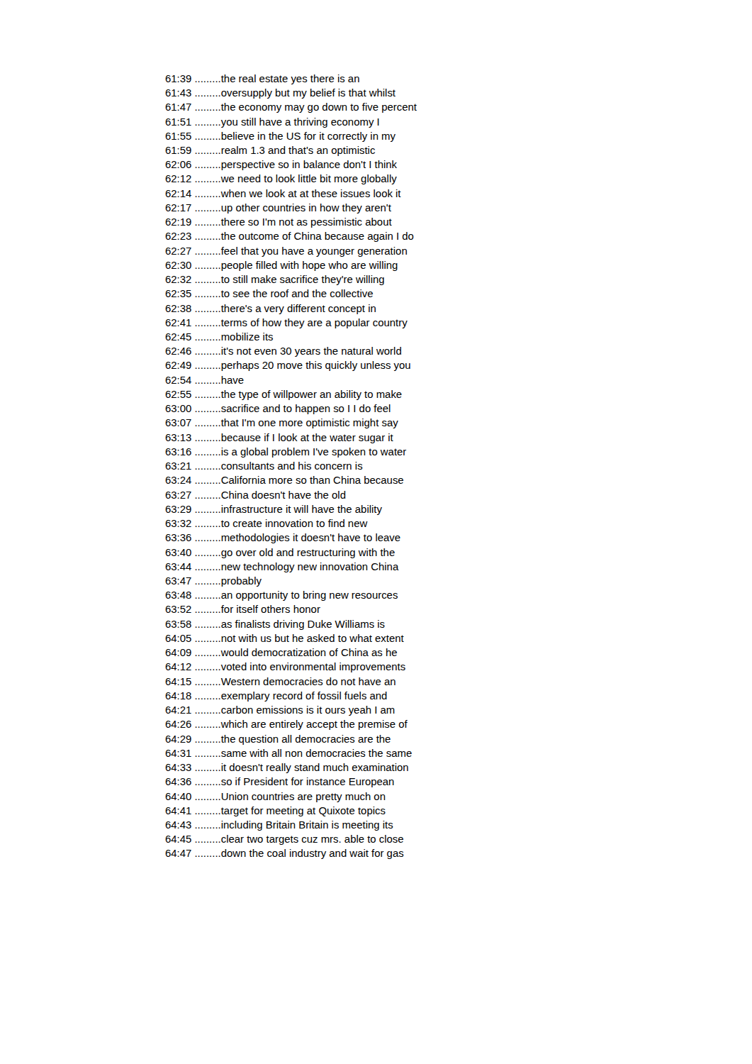61:39 .........the real estate yes there is an
61:43 .........oversupply but my belief is that whilst
61:47 .........the economy may go down to five percent
61:51 .........you still have a thriving economy I
61:55 .........believe in the US for it correctly in my
61:59 .........realm 1.3 and that's an optimistic
62:06 .........perspective so in balance don't I think
62:12 .........we need to look little bit more globally
62:14 .........when we look at at these issues look it
62:17 .........up other countries in how they aren't
62:19 .........there so I'm not as pessimistic about
62:23 .........the outcome of China because again I do
62:27 .........feel that you have a younger generation
62:30 .........people filled with hope who are willing
62:32 .........to still make sacrifice they're willing
62:35 .........to see the roof and the collective
62:38 .........there's a very different concept in
62:41 .........terms of how they are a popular country
62:45 .........mobilize its
62:46 .........it's not even 30 years the natural world
62:49 .........perhaps 20 move this quickly unless you
62:54 .........have
62:55 .........the type of willpower an ability to make
63:00 .........sacrifice and to happen so I I do feel
63:07 .........that I'm one more optimistic might say
63:13 .........because if I look at the water sugar it
63:16 .........is a global problem I've spoken to water
63:21 .........consultants and his concern is
63:24 .........California more so than China because
63:27 .........China doesn't have the old
63:29 .........infrastructure it will have the ability
63:32 .........to create innovation to find new
63:36 .........methodologies it doesn't have to leave
63:40 .........go over old and restructuring with the
63:44 .........new technology new innovation China
63:47 .........probably
63:48 .........an opportunity to bring new resources
63:52 .........for itself others honor
63:58 .........as finalists driving Duke Williams is
64:05 .........not with us but he asked to what extent
64:09 .........would democratization of China as he
64:12 .........voted into environmental improvements
64:15 .........Western democracies do not have an
64:18 .........exemplary record of fossil fuels and
64:21 .........carbon emissions is it ours yeah I am
64:26 .........which are entirely accept the premise of
64:29 .........the question all democracies are the
64:31 .........same with all non democracies the same
64:33 .........it doesn't really stand much examination
64:36 .........so if President for instance European
64:40 .........Union countries are pretty much on
64:41 .........target for meeting at Quixote topics
64:43 .........including Britain Britain is meeting its
64:45 .........clear two targets cuz mrs. able to close
64:47 .........down the coal industry and wait for gas